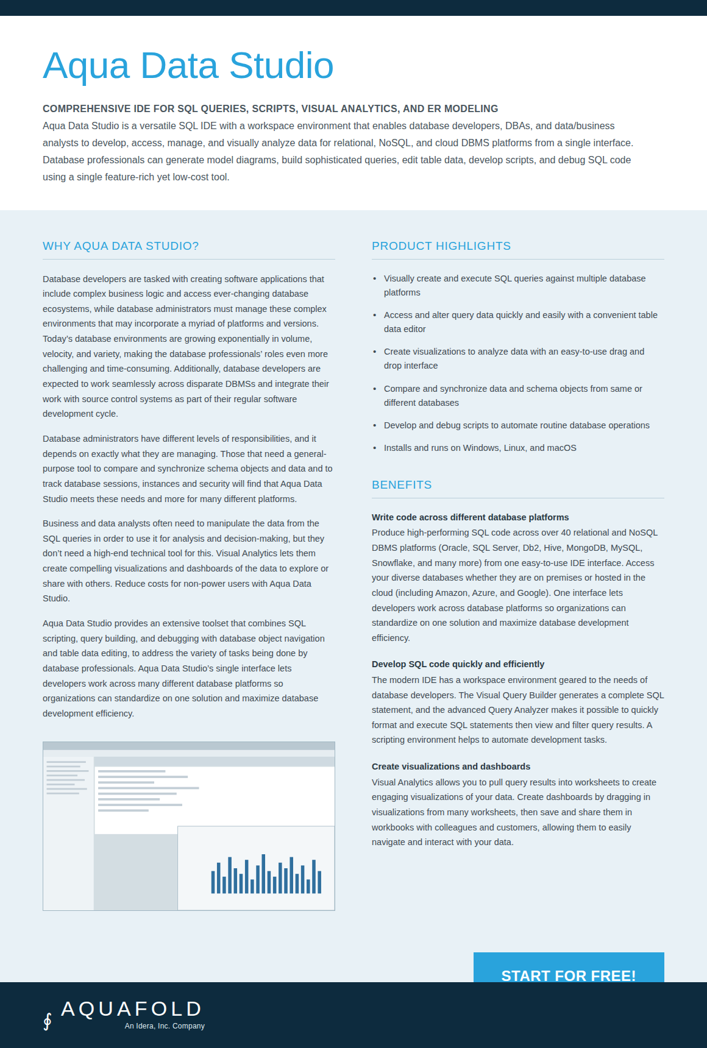Aqua Data Studio
Comprehensive IDE for SQL Queries, Scripts, Visual Analytics, and ER Modeling
Aqua Data Studio is a versatile SQL IDE with a workspace environment that enables database developers, DBAs, and data/business analysts to develop, access, manage, and visually analyze data for relational, NoSQL, and cloud DBMS platforms from a single interface. Database professionals can generate model diagrams, build sophisticated queries, edit table data, develop scripts, and debug SQL code using a single feature-rich yet low-cost tool.
Why Aqua Data Studio?
Database developers are tasked with creating software applications that include complex business logic and access ever-changing database ecosystems, while database administrators must manage these complex environments that may incorporate a myriad of platforms and versions. Today’s database environments are growing exponentially in volume, velocity, and variety, making the database professionals’ roles even more challenging and time-consuming. Additionally, database developers are expected to work seamlessly across disparate DBMSs and integrate their work with source control systems as part of their regular software development cycle.
Database administrators have different levels of responsibilities, and it depends on exactly what they are managing. Those that need a general-purpose tool to compare and synchronize schema objects and data and to track database sessions, instances and security will find that Aqua Data Studio meets these needs and more for many different platforms.
Business and data analysts often need to manipulate the data from the SQL queries in order to use it for analysis and decision-making, but they don’t need a high-end technical tool for this. Visual Analytics lets them create compelling visualizations and dashboards of the data to explore or share with others. Reduce costs for non-power users with Aqua Data Studio.
Aqua Data Studio provides an extensive toolset that combines SQL scripting, query building, and debugging with database object navigation and table data editing, to address the variety of tasks being done by database professionals. Aqua Data Studio’s single interface lets developers work across many different database platforms so organizations can standardize on one solution and maximize database development efficiency.
Product Highlights
Visually create and execute SQL queries against multiple database platforms
Access and alter query data quickly and easily with a convenient table data editor
Create visualizations to analyze data with an easy-to-use drag and drop interface
Compare and synchronize data and schema objects from same or different databases
Develop and debug scripts to automate routine database operations
Installs and runs on Windows, Linux, and macOS
Benefits
Write code across different database platforms
Produce high-performing SQL code across over 40 relational and NoSQL DBMS platforms (Oracle, SQL Server, Db2, Hive, MongoDB, MySQL, Snowflake, and many more) from one easy-to-use IDE interface. Access your diverse databases whether they are on premises or hosted in the cloud (including Amazon, Azure, and Google). One interface lets developers work across database platforms so organizations can standardize on one solution and maximize database development efficiency.
Develop SQL code quickly and efficiently
The modern IDE has a workspace environment geared to the needs of database developers. The Visual Query Builder generates a complete SQL statement, and the advanced Query Analyzer makes it possible to quickly format and execute SQL statements then view and filter query results. A scripting environment helps to automate development tasks.
Create visualizations and dashboards
Visual Analytics allows you to pull query results into worksheets to create engaging visualizations of your data. Create dashboards by dragging in visualizations from many worksheets, then save and share them in workbooks with colleagues and customers, allowing them to easily navigate and interact with your data.
START FOR FREE!
∮ AQUAFOLD An Idera, Inc. Company